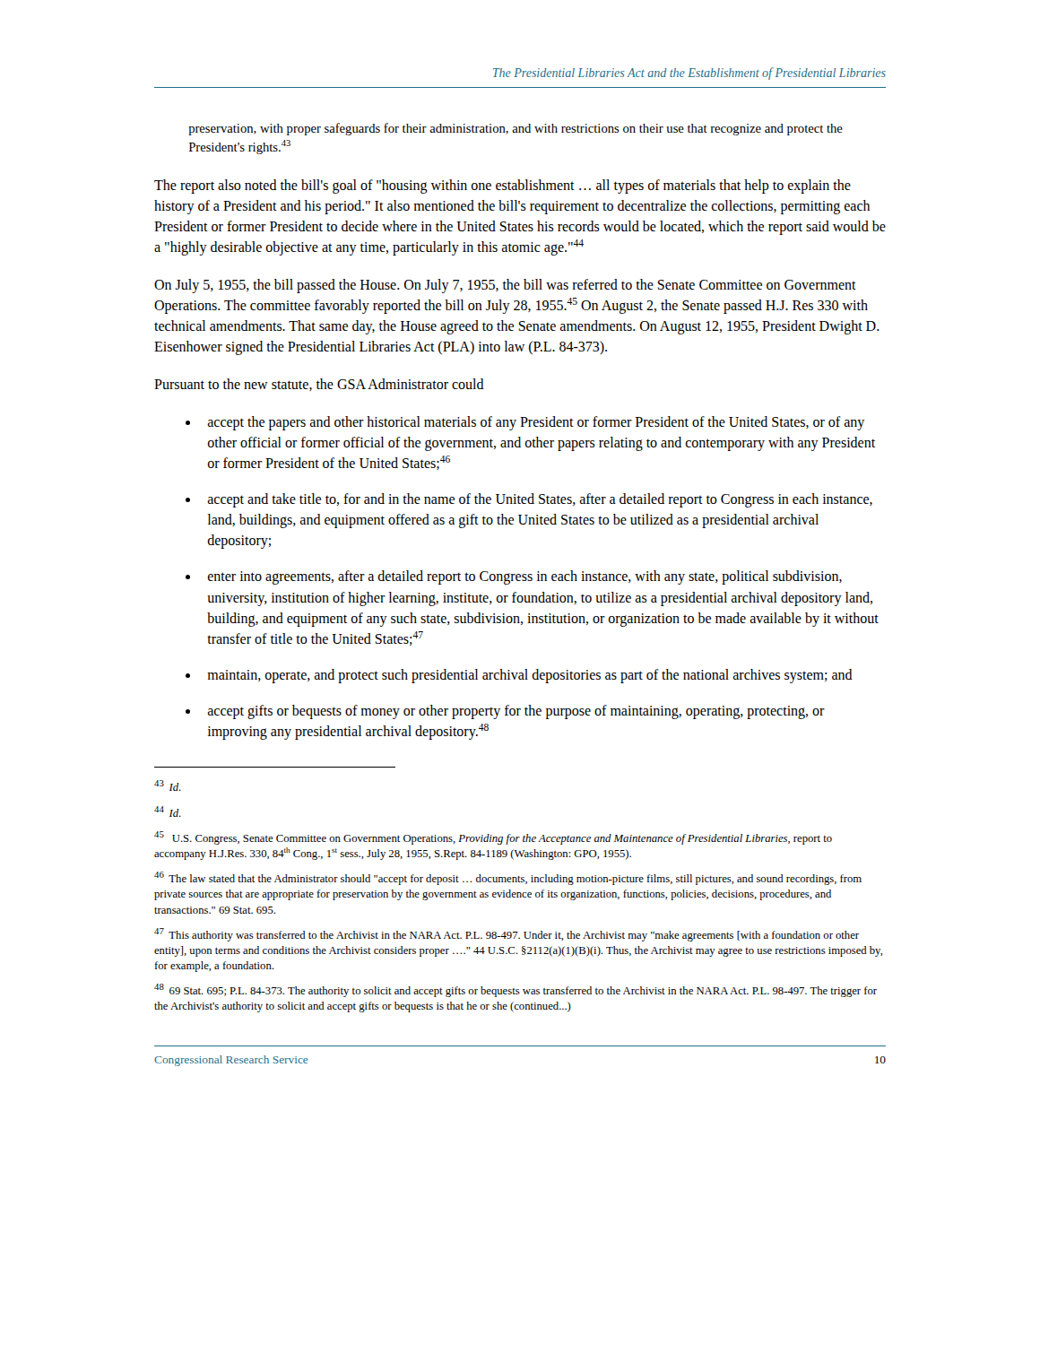The Presidential Libraries Act and the Establishment of Presidential Libraries
preservation, with proper safeguards for their administration, and with restrictions on their use that recognize and protect the President's rights.43
The report also noted the bill's goal of "housing within one establishment … all types of materials that help to explain the history of a President and his period." It also mentioned the bill's requirement to decentralize the collections, permitting each President or former President to decide where in the United States his records would be located, which the report said would be a "highly desirable objective at any time, particularly in this atomic age."44
On July 5, 1955, the bill passed the House. On July 7, 1955, the bill was referred to the Senate Committee on Government Operations. The committee favorably reported the bill on July 28, 1955.45 On August 2, the Senate passed H.J. Res 330 with technical amendments. That same day, the House agreed to the Senate amendments. On August 12, 1955, President Dwight D. Eisenhower signed the Presidential Libraries Act (PLA) into law (P.L. 84-373).
Pursuant to the new statute, the GSA Administrator could
accept the papers and other historical materials of any President or former President of the United States, or of any other official or former official of the government, and other papers relating to and contemporary with any President or former President of the United States;46
accept and take title to, for and in the name of the United States, after a detailed report to Congress in each instance, land, buildings, and equipment offered as a gift to the United States to be utilized as a presidential archival depository;
enter into agreements, after a detailed report to Congress in each instance, with any state, political subdivision, university, institution of higher learning, institute, or foundation, to utilize as a presidential archival depository land, building, and equipment of any such state, subdivision, institution, or organization to be made available by it without transfer of title to the United States;47
maintain, operate, and protect such presidential archival depositories as part of the national archives system; and
accept gifts or bequests of money or other property for the purpose of maintaining, operating, protecting, or improving any presidential archival depository.48
43 Id.
44 Id.
45 U.S. Congress, Senate Committee on Government Operations, Providing for the Acceptance and Maintenance of Presidential Libraries, report to accompany H.J.Res. 330, 84th Cong., 1st sess., July 28, 1955, S.Rept. 84-1189 (Washington: GPO, 1955).
46 The law stated that the Administrator should "accept for deposit … documents, including motion-picture films, still pictures, and sound recordings, from private sources that are appropriate for preservation by the government as evidence of its organization, functions, policies, decisions, procedures, and transactions." 69 Stat. 695.
47 This authority was transferred to the Archivist in the NARA Act. P.L. 98-497. Under it, the Archivist may "make agreements [with a foundation or other entity], upon terms and conditions the Archivist considers proper …." 44 U.S.C. §2112(a)(1)(B)(i). Thus, the Archivist may agree to use restrictions imposed by, for example, a foundation.
48 69 Stat. 695; P.L. 84-373. The authority to solicit and accept gifts or bequests was transferred to the Archivist in the NARA Act. P.L. 98-497. The trigger for the Archivist's authority to solicit and accept gifts or bequests is that he or she (continued...)
Congressional Research Service 10